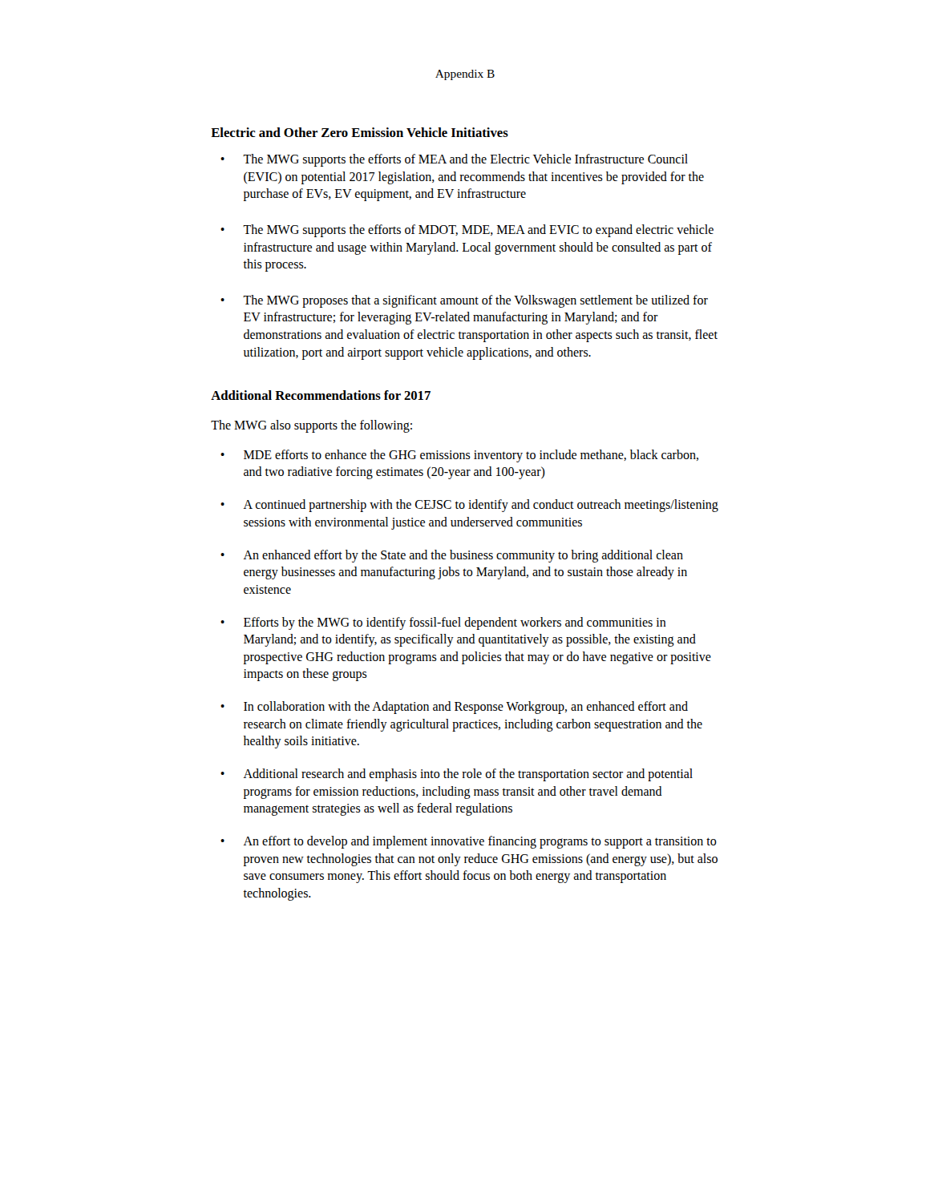Appendix B
Electric and Other Zero Emission Vehicle Initiatives
The MWG supports the efforts of MEA and the Electric Vehicle Infrastructure Council (EVIC) on potential 2017 legislation, and recommends that incentives be provided for the purchase of EVs, EV equipment, and EV infrastructure
The MWG supports the efforts of MDOT, MDE, MEA and EVIC to expand electric vehicle infrastructure and usage within Maryland. Local government should be consulted as part of this process.
The MWG proposes that a significant amount of the Volkswagen settlement be utilized for EV infrastructure; for leveraging EV-related manufacturing in Maryland; and for demonstrations and evaluation of electric transportation in other aspects such as transit, fleet utilization, port and airport support vehicle applications, and others.
Additional Recommendations for 2017
The MWG also supports the following:
MDE efforts to enhance the GHG emissions inventory to include methane, black carbon, and two radiative forcing estimates (20-year and 100-year)
A continued partnership with the CEJSC to identify and conduct outreach meetings/listening sessions with environmental justice and underserved communities
An enhanced effort by the State and the business community to bring additional clean energy businesses and manufacturing jobs to Maryland, and to sustain those already in existence
Efforts by the MWG to identify fossil-fuel dependent workers and communities in Maryland; and to identify, as specifically and quantitatively as possible, the existing and prospective GHG reduction programs and policies that may or do have negative or positive impacts on these groups
In collaboration with the Adaptation and Response Workgroup, an enhanced effort and research on climate friendly agricultural practices, including carbon sequestration and the healthy soils initiative.
Additional research and emphasis into the role of the transportation sector and potential programs for emission reductions, including mass transit and other travel demand management strategies as well as federal regulations
An effort to develop and implement innovative financing programs to support a transition to proven new technologies that can not only reduce GHG emissions (and energy use), but also save consumers money. This effort should focus on both energy and transportation technologies.